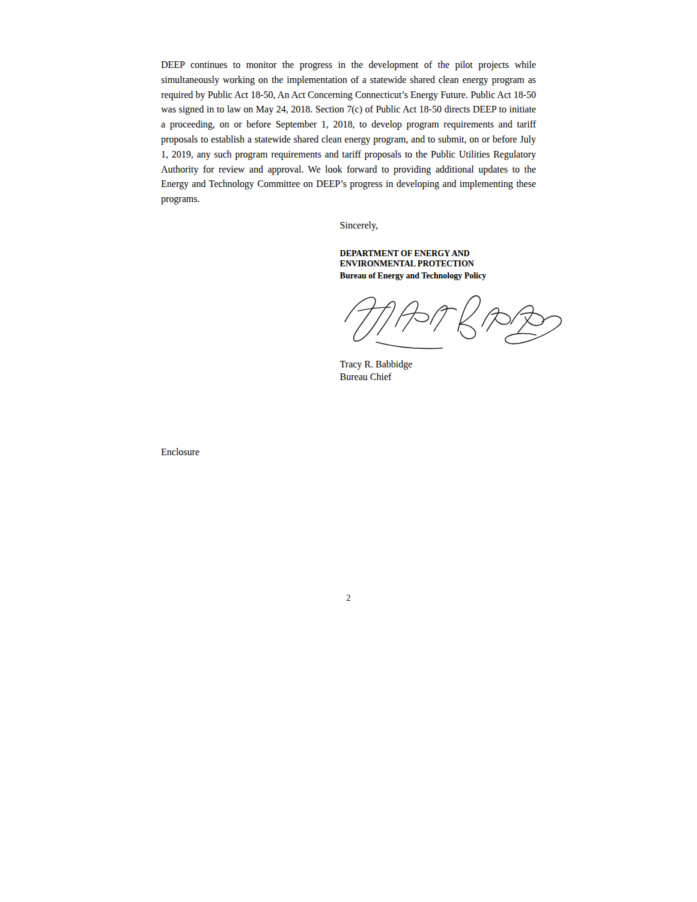DEEP continues to monitor the progress in the development of the pilot projects while simultaneously working on the implementation of a statewide shared clean energy program as required by Public Act 18-50, An Act Concerning Connecticut’s Energy Future. Public Act 18-50 was signed in to law on May 24, 2018. Section 7(c) of Public Act 18-50 directs DEEP to initiate a proceeding, on or before September 1, 2018, to develop program requirements and tariff proposals to establish a statewide shared clean energy program, and to submit, on or before July 1, 2019, any such program requirements and tariff proposals to the Public Utilities Regulatory Authority for review and approval. We look forward to providing additional updates to the Energy and Technology Committee on DEEP’s progress in developing and implementing these programs.
Sincerely,
DEPARTMENT OF ENERGY AND ENVIRONMENTAL PROTECTION
Bureau of Energy and Technology Policy
Tracy R. Babbidge
Bureau Chief
Enclosure
2